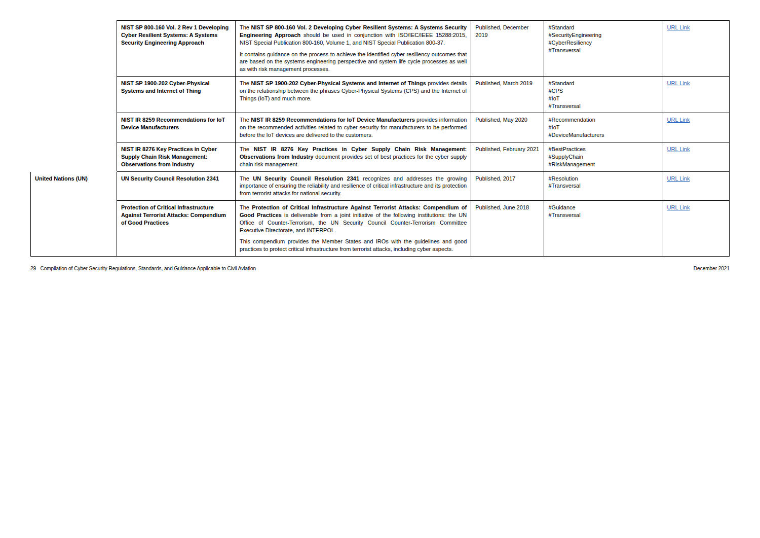| | NIST SP 800-160 Vol. 2 Rev 1 Developing Cyber Resilient Systems: A Systems Security Engineering Approach | The NIST SP 800-160 Vol. 2 Developing Cyber Resilient Systems: A Systems Security Engineering Approach should be used in conjunction with ISO/IEC/IEEE 15288:2015, NIST Special Publication 800-160, Volume 1, and NIST Special Publication 800-37. It contains guidance on the process to achieve the identified cyber resiliency outcomes that are based on the systems engineering perspective and system life cycle processes as well as with risk management processes. | Published, December 2019 | #Standard #SecurityEngineering #CyberResiliency #Transversal | URL Link |
| NIST SP 1900-202 Cyber-Physical Systems and Internet of Thing | The NIST SP 1900-202 Cyber-Physical Systems and Internet of Things provides details on the relationship between the phrases Cyber-Physical Systems (CPS) and the Internet of Things (IoT) and much more. | Published, March 2019 | #Standard #CPS #IoT #Transversal | URL Link |
| NIST IR 8259 Recommendations for IoT Device Manufacturers | The NIST IR 8259 Recommendations for IoT Device Manufacturers provides information on the recommended activities related to cyber security for manufacturers to be performed before the IoT devices are delivered to the customers. | Published, May 2020 | #Recommendation #IoT #DeviceManufacturers | URL Link |
| NIST IR 8276 Key Practices in Cyber Supply Chain Risk Management: Observations from Industry | The NIST IR 8276 Key Practices in Cyber Supply Chain Risk Management: Observations from Industry document provides set of best practices for the cyber supply chain risk management. | Published, February 2021 | #BestPractices #SupplyChain #RiskManagement | URL Link |
| United Nations (UN) | UN Security Council Resolution 2341 | The UN Security Council Resolution 2341 recognizes and addresses the growing importance of ensuring the reliability and resilience of critical infrastructure and its protection from terrorist attacks for national security. | Published, 2017 | #Resolution #Transversal | URL Link |
| Protection of Critical Infrastructure Against Terrorist Attacks: Compendium of Good Practices | The Protection of Critical Infrastructure Against Terrorist Attacks: Compendium of Good Practices is deliverable from a joint initiative of the following institutions: the UN Office of Counter-Terrorism, the UN Security Council Counter-Terrorism Committee Executive Directorate, and INTERPOL. This compendium provides the Member States and IROs with the guidelines and good practices to protect critical infrastructure from terrorist attacks, including cyber aspects. | Published, June 2018 | #Guidance #Transversal | URL Link |
29 Compilation of Cyber Security Regulations, Standards, and Guidance Applicable to Civil Aviation
December 2021